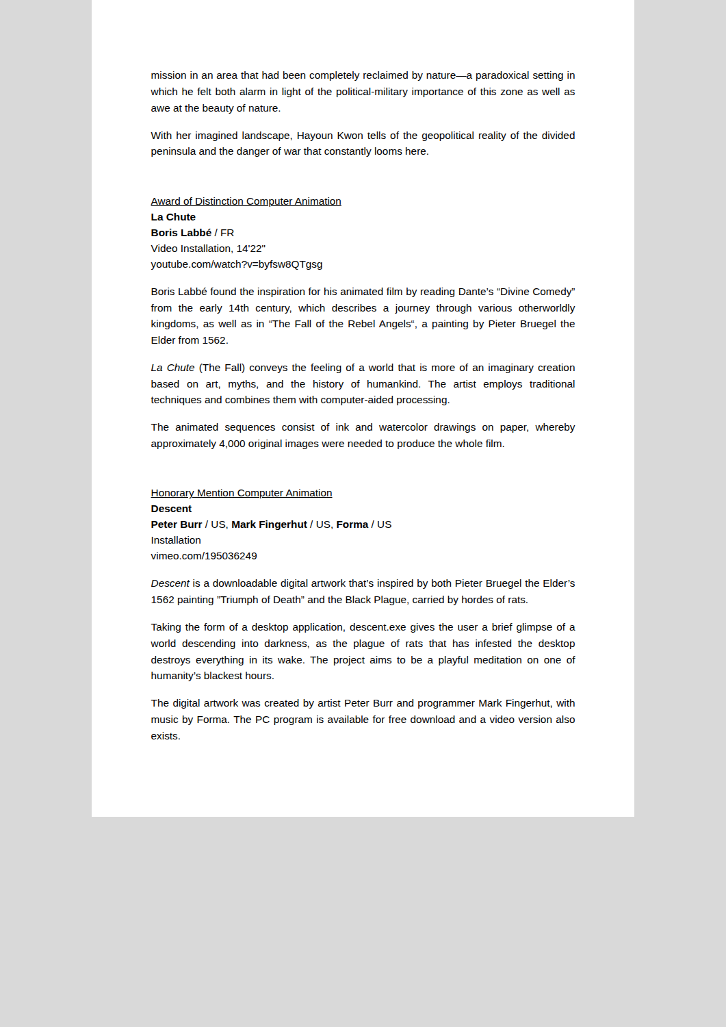mission in an area that had been completely reclaimed by nature—a paradoxical setting in which he felt both alarm in light of the political-military importance of this zone as well as awe at the beauty of nature.
With her imagined landscape, Hayoun Kwon tells of the geopolitical reality of the divided peninsula and the danger of war that constantly looms here.
Award of Distinction Computer Animation
La Chute
Boris Labbé / FR
Video Installation, 14'22"
youtube.com/watch?v=byfsw8QTgsg
Boris Labbé found the inspiration for his animated film by reading Dante’s “Divine Comedy” from the early 14th century, which describes a journey through various otherworldly kingdoms, as well as in “The Fall of the Rebel Angels“, a painting by Pieter Bruegel the Elder from 1562.
La Chute (The Fall) conveys the feeling of a world that is more of an imaginary creation based on art, myths, and the history of humankind. The artist employs traditional techniques and combines them with computer-aided processing.
The animated sequences consist of ink and watercolor drawings on paper, whereby approximately 4,000 original images were needed to produce the whole film.
Honorary Mention Computer Animation
Descent
Peter Burr / US, Mark Fingerhut / US, Forma / US
Installation
vimeo.com/195036249
Descent is a downloadable digital artwork that’s inspired by both Pieter Bruegel the Elder’s 1562 painting ”Triumph of Death” and the Black Plague, carried by hordes of rats.
Taking the form of a desktop application, descent.exe gives the user a brief glimpse of a world descending into darkness, as the plague of rats that has infested the desktop destroys everything in its wake. The project aims to be a playful meditation on one of humanity’s blackest hours.
The digital artwork was created by artist Peter Burr and programmer Mark Fingerhut, with music by Forma. The PC program is available for free download and a video version also exists.